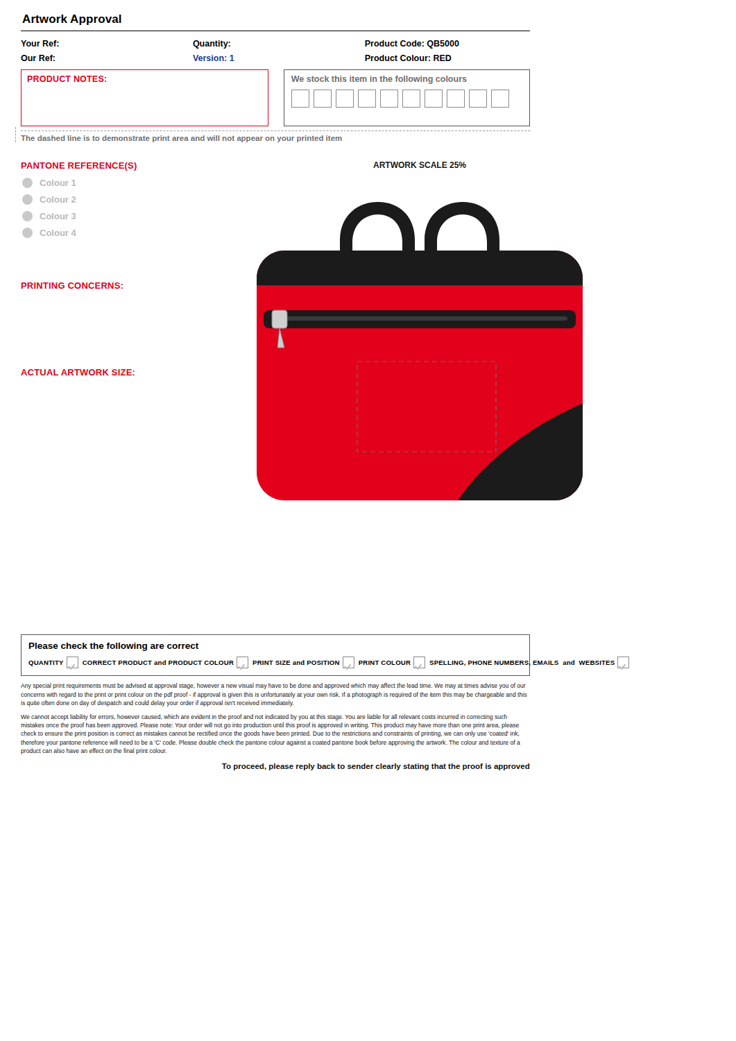Artwork Approval
Your Ref:
Our Ref:
Quantity:
Version: 1
Product Code: QB5000
Product Colour: RED
PRODUCT NOTES:
We stock this item in the following colours
The dashed line is to demonstrate print area and will not appear on your printed item
PANTONE REFERENCE(S)
Colour 1
Colour 2
Colour 3
Colour 4
PRINTING CONCERNS:
ACTUAL ARTWORK SIZE:
ARTWORK SCALE 25%
Please check the following are correct
QUANTITY
CORRECT PRODUCT and PRODUCT COLOUR
PRINT SIZE and POSITION
PRINT COLOUR
SPELLING, PHONE NUMBERS, EMAILS and WEBSITES
Any special print requirements must be advised at approval stage, however a new visual may have to be done and approved which may affect the lead time. We may at times advise you of our concerns with regard to the print or print colour on the pdf proof - if approval is given this is unfortunately at your own risk. If a photograph is required of the item this may be chargeable and this is quite often done on day of despatch and could delay your order if approval isn't received immediately.
We cannot accept liability for errors, however caused, which are evident in the proof and not indicated by you at this stage. You are liable for all relevant costs incurred in correcting such mistakes once the proof has been approved. Please note: Your order will not go into production until this proof is approved in writing. This product may have more than one print area, please check to ensure the print position is correct as mistakes cannot be rectified once the goods have been printed. Due to the restrictions and constraints of printing, we can only use 'coated' ink, therefore your pantone reference will need to be a 'C' code. Please double check the pantone colour against a coated pantone book before approving the artwork. The colour and texture of a product can also have an effect on the final print colour.
To proceed, please reply back to sender clearly stating that the proof is approved